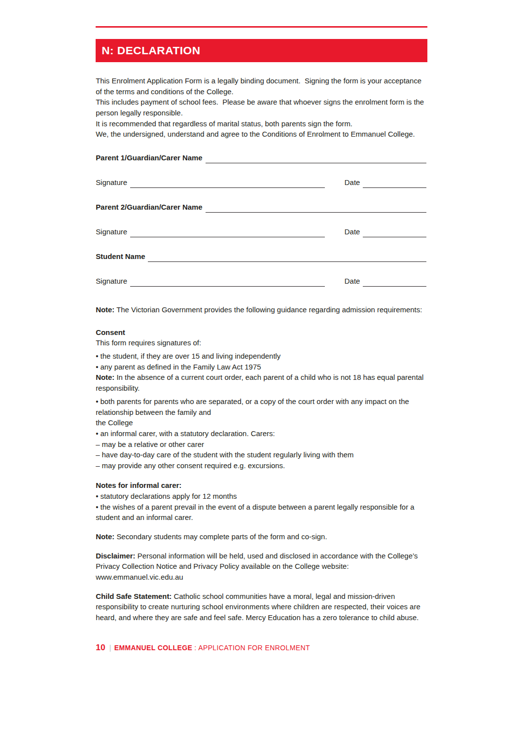N: DECLARATION
This Enrolment Application Form is a legally binding document. Signing the form is your acceptance of the terms and conditions of the College.
This includes payment of school fees. Please be aware that whoever signs the enrolment form is the person legally responsible.
It is recommended that regardless of marital status, both parents sign the form.
We, the undersigned, understand and agree to the Conditions of Enrolment to Emmanuel College.
Parent 1/Guardian/Carer Name
Signature Date
Parent 2/Guardian/Carer Name
Signature Date
Student Name
Signature Date
Note: The Victorian Government provides the following guidance regarding admission requirements:
Consent
This form requires signatures of:
• the student, if they are over 15 and living independently
• any parent as defined in the Family Law Act 1975
Note: In the absence of a current court order, each parent of a child who is not 18 has equal parental responsibility.
• both parents for parents who are separated, or a copy of the court order with any impact on the relationship between the family and
the College
• an informal carer, with a statutory declaration. Carers:
– may be a relative or other carer
– have day-to-day care of the student with the student regularly living with them
– may provide any other consent required e.g. excursions.
Notes for informal carer:
• statutory declarations apply for 12 months
• the wishes of a parent prevail in the event of a dispute between a parent legally responsible for a student and an informal carer.
Note: Secondary students may complete parts of the form and co-sign.
Disclaimer: Personal information will be held, used and disclosed in accordance with the College’s Privacy Collection Notice and Privacy Policy available on the College website: www.emmanuel.vic.edu.au
Child Safe Statement: Catholic school communities have a moral, legal and mission-driven responsibility to create nurturing school environments where children are respected, their voices are heard, and where they are safe and feel safe. Mercy Education has a zero tolerance to child abuse.
10|EMMANUEL COLLEGE : APPLICATION FOR ENROLMENT